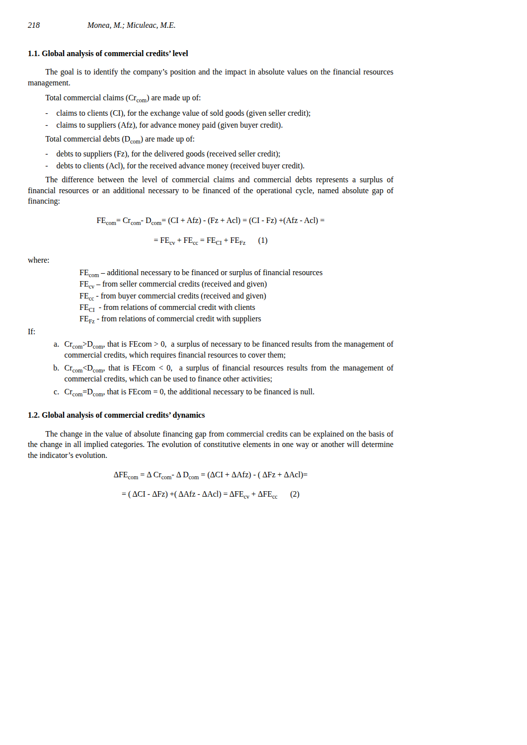218 Monea, M.; Miculeac, M.E.
1.1. Global analysis of commercial credits’ level
The goal is to identify the company’s position and the impact in absolute values on the financial resources management.
Total commercial claims (Crcom) are made up of:
claims to clients (CI), for the exchange value of sold goods (given seller credit);
claims to suppliers (Afz), for advance money paid (given buyer credit).
Total commercial debts (Dcom) are made up of:
debts to suppliers (Fz), for the delivered goods (received seller credit);
debts to clients (Acl), for the received advance money (received buyer credit).
The difference between the level of commercial claims and commercial debts represents a surplus of financial resources or an additional necessary to be financed of the operational cycle, named absolute gap of financing:
FEcom= Crcom- Dcom= (CI + Afz) - (Fz + Acl) = (CI - Fz) +(Afz - Acl) =
= FEcv + FEcc = FECI + FEFz(1)
where:
FEcom – additional necessary to be financed or surplus of financial resources
FEcv – from seller commercial credits (received and given)
FEcc - from buyer commercial credits (received and given)
FECI - from relations of commercial credit with clients
FEFz - from relations of commercial credit with suppliers
If:
Crcom>Dcom, that is FEcom > 0, a surplus of necessary to be financed results from the management of commercial credits, which requires financial resources to cover them;
Crcom<Dcom, that is FEcom < 0, a surplus of financial resources results from the management of commercial credits, which can be used to finance other activities;
Crcom=Dcom, that is FEcom = 0, the additional necessary to be financed is null.
1.2. Global analysis of commercial credits’ dynamics
The change in the value of absolute financing gap from commercial credits can be explained on the basis of the change in all implied categories. The evolution of constitutive elements in one way or another will determine the indicator’s evolution.
ΔFEcom = Δ Crcom- Δ Dcom = (ΔCI + ΔAfz) - ( ΔFz + ΔAcl)=
= ( ΔCI - ΔFz) +( ΔAfz - ΔAcl) = ΔFEcv + ΔFEcc(2)